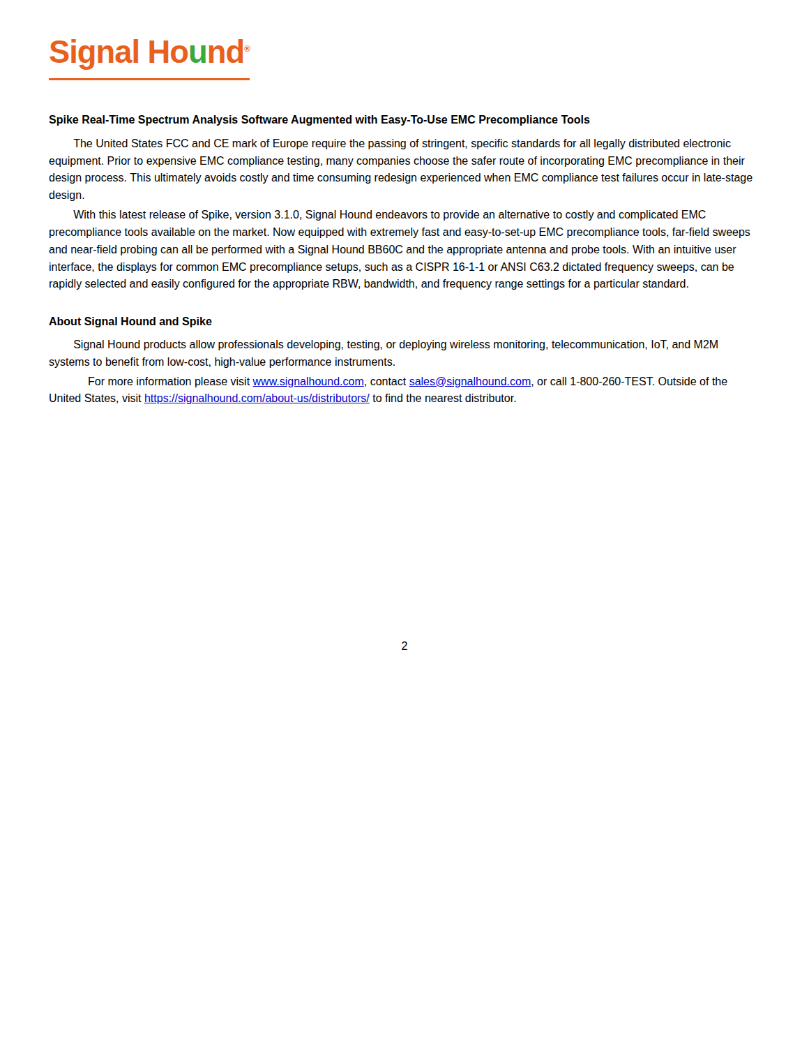Signal Hound®
Spike Real-Time Spectrum Analysis Software Augmented with Easy-To-Use EMC Precompliance Tools
The United States FCC and CE mark of Europe require the passing of stringent, specific standards for all legally distributed electronic equipment. Prior to expensive EMC compliance testing, many companies choose the safer route of incorporating EMC precompliance in their design process. This ultimately avoids costly and time consuming redesign experienced when EMC compliance test failures occur in late-stage design.
With this latest release of Spike, version 3.1.0, Signal Hound endeavors to provide an alternative to costly and complicated EMC precompliance tools available on the market. Now equipped with extremely fast and easy-to-set-up EMC precompliance tools, far-field sweeps and near-field probing can all be performed with a Signal Hound BB60C and the appropriate antenna and probe tools. With an intuitive user interface, the displays for common EMC precompliance setups, such as a CISPR 16-1-1 or ANSI C63.2 dictated frequency sweeps, can be rapidly selected and easily configured for the appropriate RBW, bandwidth, and frequency range settings for a particular standard.
About Signal Hound and Spike
Signal Hound products allow professionals developing, testing, or deploying wireless monitoring, telecommunication, IoT, and M2M systems to benefit from low-cost, high-value performance instruments.
For more information please visit www.signalhound.com, contact sales@signalhound.com, or call 1-800-260-TEST. Outside of the United States, visit https://signalhound.com/about-us/distributors/ to find the nearest distributor.
2